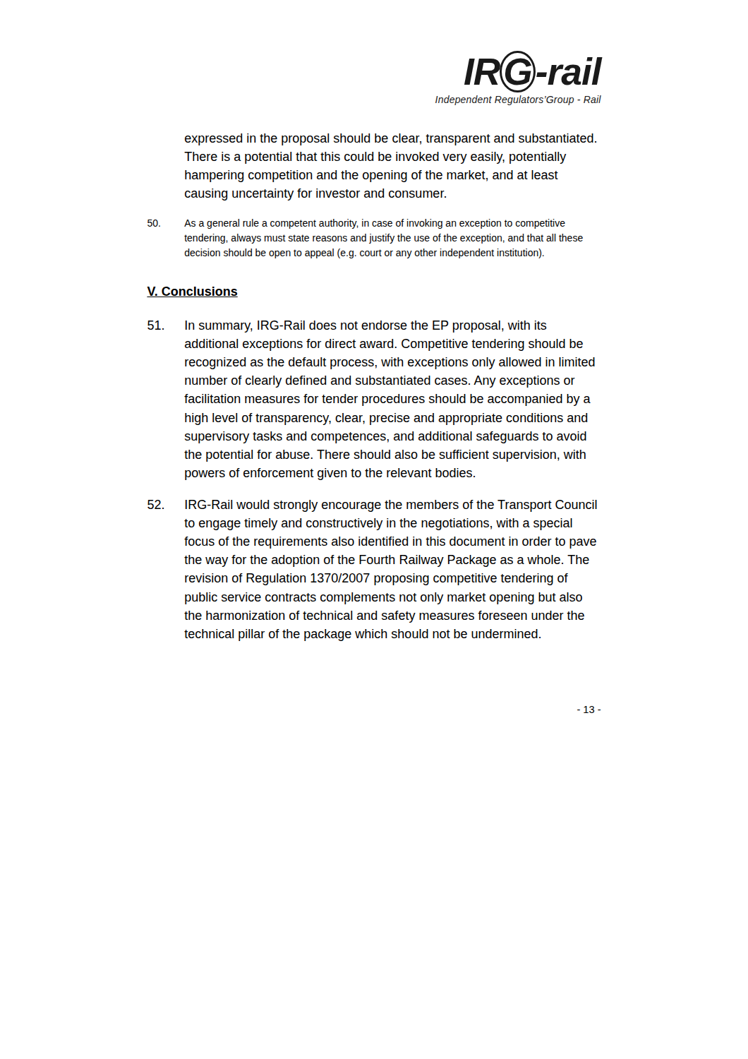IRG-rail
Independent Regulators’Group - Rail
expressed in the proposal should be clear, transparent and substantiated. There is a potential that this could be invoked very easily, potentially hampering competition and the opening of the market, and at least causing uncertainty for investor and consumer.
50.
As a general rule a competent authority, in case of invoking an exception to competitive tendering, always must state reasons and justify the use of the exception, and that all these decision should be open to appeal (e.g. court or any other independent institution).
V. Conclusions
51.
In summary, IRG-Rail does not endorse the EP proposal, with its additional exceptions for direct award. Competitive tendering should be recognized as the default process, with exceptions only allowed in limited number of clearly defined and substantiated cases. Any exceptions or facilitation measures for tender procedures should be accompanied by a high level of transparency, clear, precise and appropriate conditions and supervisory tasks and competences, and additional safeguards to avoid the potential for abuse. There should also be sufficient supervision, with powers of enforcement given to the relevant bodies.
52.
IRG-Rail would strongly encourage the members of the Transport Council to engage timely and constructively in the negotiations, with a special focus of the requirements also identified in this document in order to pave the way for the adoption of the Fourth Railway Package as a whole. The revision of Regulation 1370/2007 proposing competitive tendering of public service contracts complements not only market opening but also the harmonization of technical and safety measures foreseen under the technical pillar of the package which should not be undermined.
- 13 -